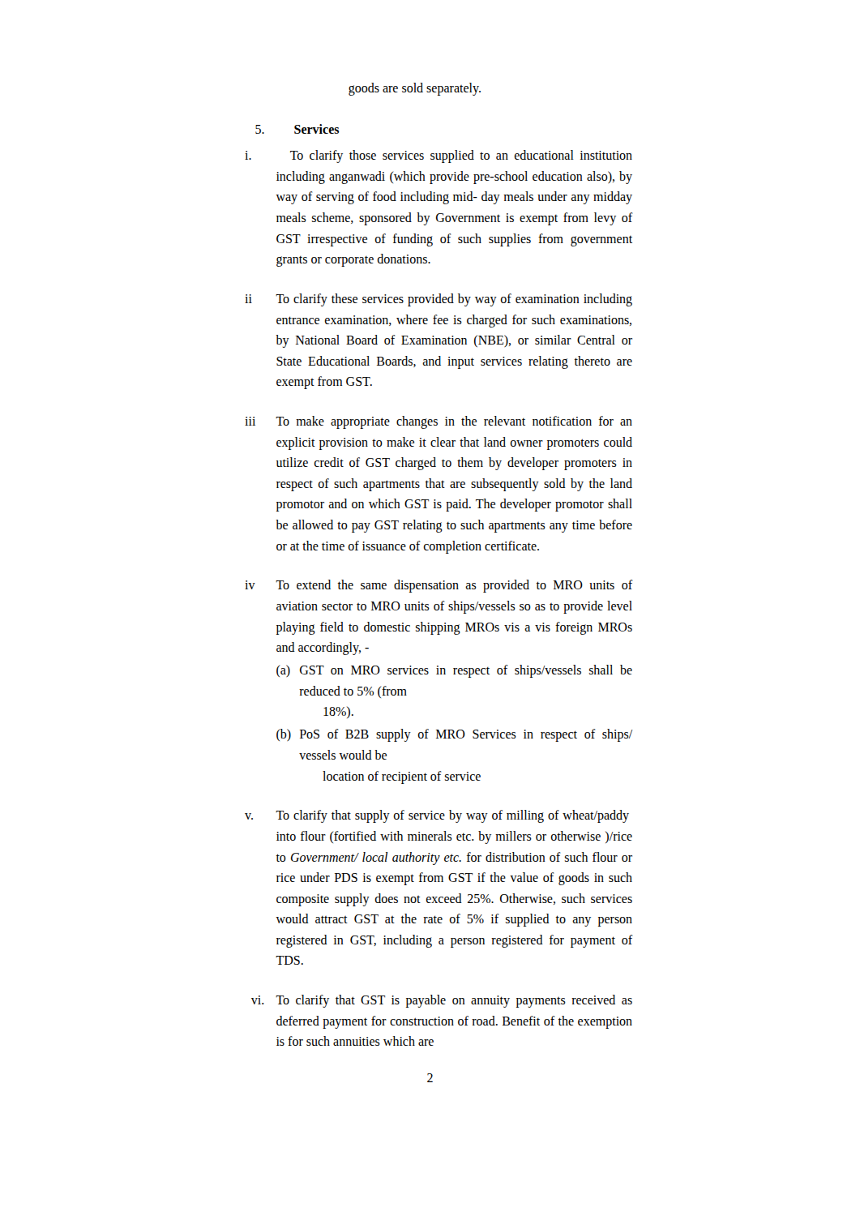goods are sold separately.
5.
Services
i.
To clarify those services supplied to an educational institution including anganwadi (which provide pre-school education also), by way of serving of food including mid- day meals under any midday meals scheme, sponsored by Government is exempt from levy of GST irrespective of funding of such supplies from government grants or corporate donations.
ii
To clarify these services provided by way of examination including entrance examination, where fee is charged for such examinations, by National Board of Examination (NBE), or similar Central or State Educational Boards, and input services relating thereto are exempt from GST.
iii
To make appropriate changes in the relevant notification for an explicit provision to make it clear that land owner promoters could utilize credit of GST charged to them by developer promoters in respect of such apartments that are subsequently sold by the land promotor and on which GST is paid. The developer promotor shall be allowed to pay GST relating to such apartments any time before or at the time of issuance of completion certificate.
iv
To extend the same dispensation as provided to MRO units of aviation sector to MRO units of ships/vessels so as to provide level playing field to domestic shipping MROs vis a vis foreign MROs and accordingly, -
(a)
GST on MRO services in respect of ships/vessels shall be reduced to 5% (from 18%).
(b)
PoS of B2B supply of MRO Services in respect of ships/ vessels would be location of recipient of service
v.
To clarify that supply of service by way of milling of wheat/paddy into flour (fortified with minerals etc. by millers or otherwise )/rice to Government/ local authority etc. for distribution of such flour or rice under PDS is exempt from GST if the value of goods in such composite supply does not exceed 25%. Otherwise, such services would attract GST at the rate of 5% if supplied to any person registered in GST, including a person registered for payment of TDS.
vi.
To clarify that GST is payable on annuity payments received as deferred payment for construction of road. Benefit of the exemption is for such annuities which are
2